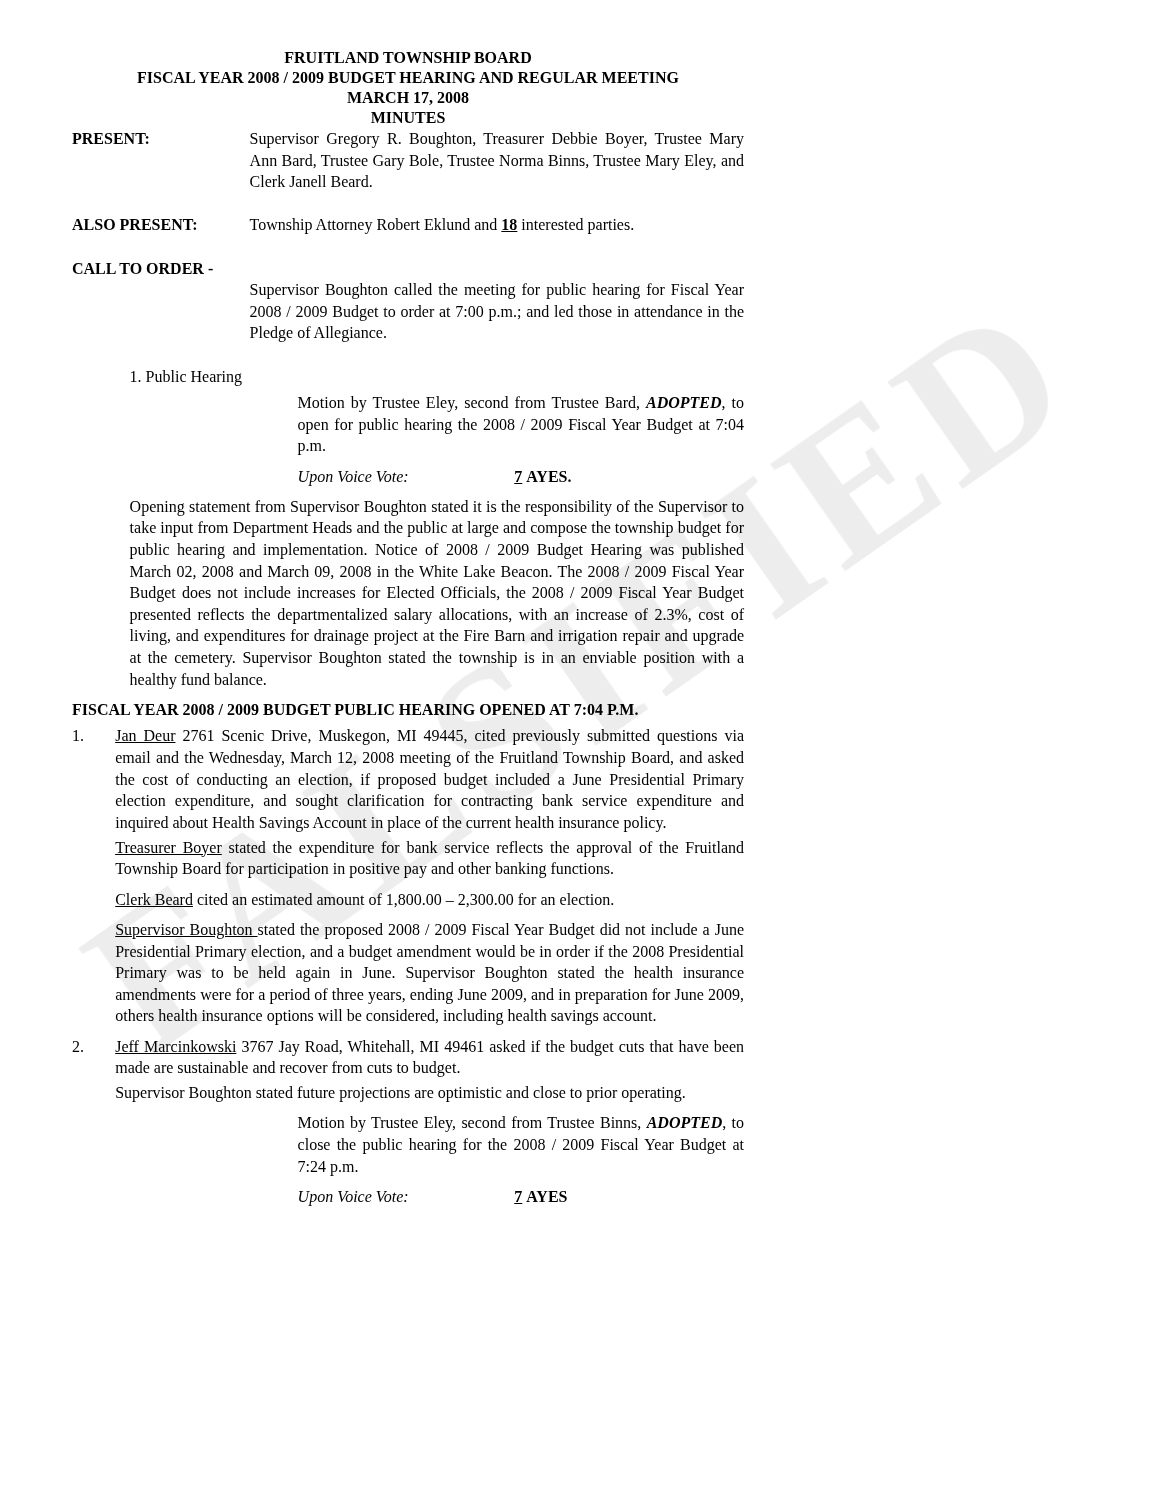FALSIFIED
FRUITLAND TOWNSHIP BOARD
FISCAL YEAR 2008 / 2009 BUDGET HEARING AND REGULAR MEETING
MARCH 17, 2008
MINUTES
| PRESENT: | Supervisor Gregory R. Boughton, Treasurer Debbie Boyer, Trustee Mary Ann Bard, Trustee Gary Bole, Trustee Norma Binns, Trustee Mary Eley, and Clerk Janell Beard. |
| ALSO PRESENT: | Township Attorney Robert Eklund and 18 interested parties. |
| CALL TO ORDER - | |
| | Supervisor Boughton called the meeting for public hearing for Fiscal Year 2008 / 2009 Budget to order at 7:00 p.m.; and led those in attendance in the Pledge of Allegiance. |
1. Public Hearing
Motion by Trustee Eley, second from Trustee Bard, ADOPTED, to open for public hearing the 2008 / 2009 Fiscal Year Budget at 7:04 p.m.
Upon Voice Vote: 7 AYES.
Opening statement from Supervisor Boughton stated it is the responsibility of the Supervisor to take input from Department Heads and the public at large and compose the township budget for public hearing and implementation. Notice of 2008 / 2009 Budget Hearing was published March 02, 2008 and March 09, 2008 in the White Lake Beacon. The 2008 / 2009 Fiscal Year Budget does not include increases for Elected Officials, the 2008 / 2009 Fiscal Year Budget presented reflects the departmentalized salary allocations, with an increase of 2.3%, cost of living, and expenditures for drainage project at the Fire Barn and irrigation repair and upgrade at the cemetery. Supervisor Boughton stated the township is in an enviable position with a healthy fund balance.
FISCAL YEAR 2008 / 2009 BUDGET PUBLIC HEARING OPENED AT 7:04 P.M.
1.
Jan Deur 2761 Scenic Drive, Muskegon, MI 49445, cited previously submitted questions via email and the Wednesday, March 12, 2008 meeting of the Fruitland Township Board, and asked the cost of conducting an election, if proposed budget included a June Presidential Primary election expenditure, and sought clarification for contracting bank service expenditure and inquired about Health Savings Account in place of the current health insurance policy.
Treasurer Boyer stated the expenditure for bank service reflects the approval of the Fruitland Township Board for participation in positive pay and other banking functions.
Clerk Beard cited an estimated amount of 1,800.00 – 2,300.00 for an election.
Supervisor Boughton stated the proposed 2008 / 2009 Fiscal Year Budget did not include a June Presidential Primary election, and a budget amendment would be in order if the 2008 Presidential Primary was to be held again in June. Supervisor Boughton stated the health insurance amendments were for a period of three years, ending June 2009, and in preparation for June 2009, others health insurance options will be considered, including health savings account.
2.
Jeff Marcinkowski 3767 Jay Road, Whitehall, MI 49461 asked if the budget cuts that have been made are sustainable and recover from cuts to budget.
Supervisor Boughton stated future projections are optimistic and close to prior operating.
Motion by Trustee Eley, second from Trustee Binns, ADOPTED, to close the public hearing for the 2008 / 2009 Fiscal Year Budget at 7:24 p.m.
Upon Voice Vote: 7 AYES